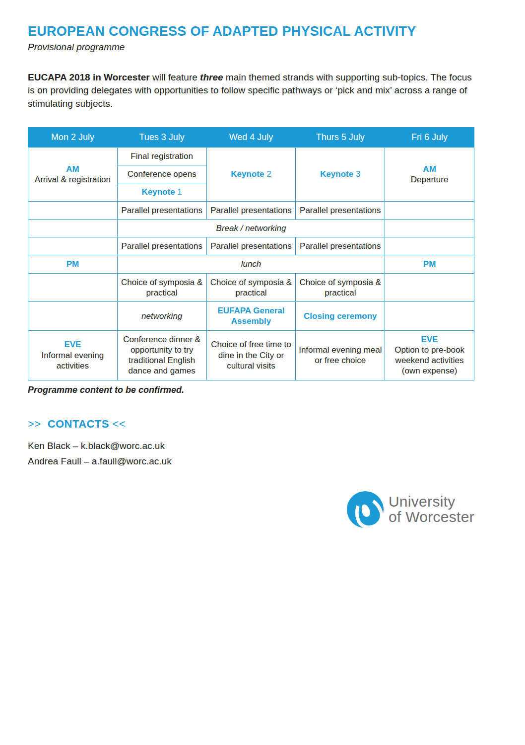European Congress of Adapted Physical Activity
Provisional programme
EUCAPA 2018 in Worcester will feature three main themed strands with supporting sub-topics. The focus is on providing delegates with opportunities to follow specific pathways or ‘pick and mix’ across a range of stimulating subjects.
| Mon 2 July | Tues 3 July | Wed 4 July | Thurs 5 July | Fri 6 July |
| --- | --- | --- | --- | --- |
| AM Arrival & registration | Final registration | Keynote 2 | Keynote 3 | AM Departure |
| Conference opens |
| Keynote 1 |
| | Parallel presentations | Parallel presentations | Parallel presentations | |
| | Break / networking | |
| | Parallel presentations | Parallel presentations | Parallel presentations | |
| PM | lunch | PM |
| | Choice of symposia & practical | Choice of symposia & practical | Choice of symposia & practical | |
| | networking | EUFAPA General Assembly | Closing ceremony | |
| EVE Informal evening activities | Conference dinner & opportunity to try traditional English dance and games | Choice of free time to dine in the City or cultural visits | Informal evening meal or free choice | EVE Option to pre-book weekend activities (own expense) |
Programme content to be confirmed.
>> CONTACTS <<
Ken Black – k.black@worc.ac.uk
Andrea Faull – a.faull@worc.ac.uk
Universityof Worcester